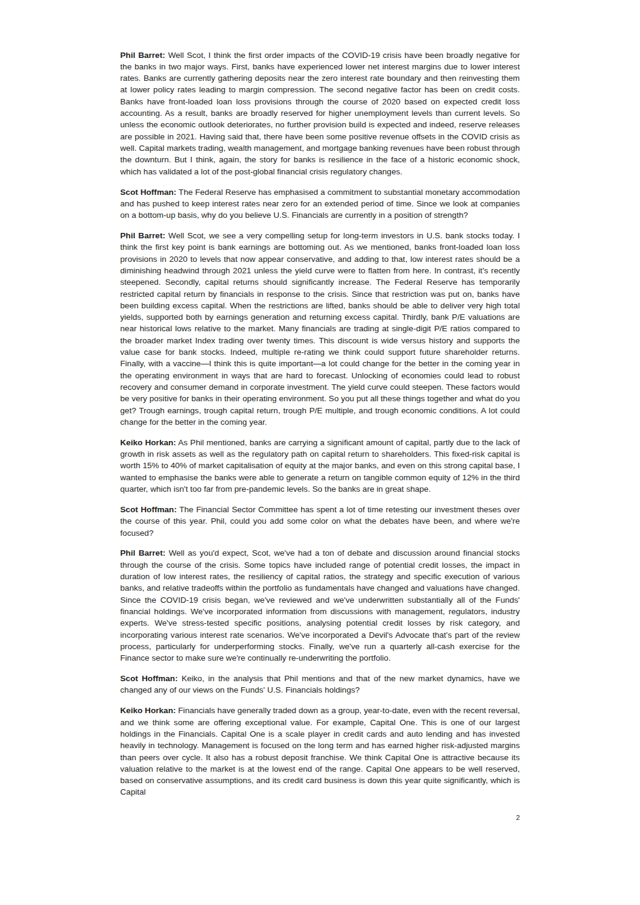Phil Barret: Well Scot, I think the first order impacts of the COVID-19 crisis have been broadly negative for the banks in two major ways. First, banks have experienced lower net interest margins due to lower interest rates. Banks are currently gathering deposits near the zero interest rate boundary and then reinvesting them at lower policy rates leading to margin compression. The second negative factor has been on credit costs. Banks have front-loaded loan loss provisions through the course of 2020 based on expected credit loss accounting. As a result, banks are broadly reserved for higher unemployment levels than current levels. So unless the economic outlook deteriorates, no further provision build is expected and indeed, reserve releases are possible in 2021. Having said that, there have been some positive revenue offsets in the COVID crisis as well. Capital markets trading, wealth management, and mortgage banking revenues have been robust through the downturn. But I think, again, the story for banks is resilience in the face of a historic economic shock, which has validated a lot of the post-global financial crisis regulatory changes.
Scot Hoffman: The Federal Reserve has emphasised a commitment to substantial monetary accommodation and has pushed to keep interest rates near zero for an extended period of time. Since we look at companies on a bottom-up basis, why do you believe U.S. Financials are currently in a position of strength?
Phil Barret: Well Scot, we see a very compelling setup for long-term investors in U.S. bank stocks today. I think the first key point is bank earnings are bottoming out. As we mentioned, banks front-loaded loan loss provisions in 2020 to levels that now appear conservative, and adding to that, low interest rates should be a diminishing headwind through 2021 unless the yield curve were to flatten from here. In contrast, it's recently steepened. Secondly, capital returns should significantly increase. The Federal Reserve has temporarily restricted capital return by financials in response to the crisis. Since that restriction was put on, banks have been building excess capital. When the restrictions are lifted, banks should be able to deliver very high total yields, supported both by earnings generation and returning excess capital. Thirdly, bank P/E valuations are near historical lows relative to the market. Many financials are trading at single-digit P/E ratios compared to the broader market Index trading over twenty times. This discount is wide versus history and supports the value case for bank stocks. Indeed, multiple re-rating we think could support future shareholder returns. Finally, with a vaccine—I think this is quite important—a lot could change for the better in the coming year in the operating environment in ways that are hard to forecast. Unlocking of economies could lead to robust recovery and consumer demand in corporate investment. The yield curve could steepen. These factors would be very positive for banks in their operating environment. So you put all these things together and what do you get? Trough earnings, trough capital return, trough P/E multiple, and trough economic conditions. A lot could change for the better in the coming year.
Keiko Horkan: As Phil mentioned, banks are carrying a significant amount of capital, partly due to the lack of growth in risk assets as well as the regulatory path on capital return to shareholders. This fixed-risk capital is worth 15% to 40% of market capitalisation of equity at the major banks, and even on this strong capital base, I wanted to emphasise the banks were able to generate a return on tangible common equity of 12% in the third quarter, which isn't too far from pre-pandemic levels. So the banks are in great shape.
Scot Hoffman: The Financial Sector Committee has spent a lot of time retesting our investment theses over the course of this year. Phil, could you add some color on what the debates have been, and where we're focused?
Phil Barret: Well as you'd expect, Scot, we've had a ton of debate and discussion around financial stocks through the course of the crisis. Some topics have included range of potential credit losses, the impact in duration of low interest rates, the resiliency of capital ratios, the strategy and specific execution of various banks, and relative tradeoffs within the portfolio as fundamentals have changed and valuations have changed. Since the COVID-19 crisis began, we've reviewed and we've underwritten substantially all of the Funds' financial holdings. We've incorporated information from discussions with management, regulators, industry experts. We've stress-tested specific positions, analysing potential credit losses by risk category, and incorporating various interest rate scenarios. We've incorporated a Devil's Advocate that's part of the review process, particularly for underperforming stocks. Finally, we've run a quarterly all-cash exercise for the Finance sector to make sure we're continually re-underwriting the portfolio.
Scot Hoffman: Keiko, in the analysis that Phil mentions and that of the new market dynamics, have we changed any of our views on the Funds' U.S. Financials holdings?
Keiko Horkan: Financials have generally traded down as a group, year-to-date, even with the recent reversal, and we think some are offering exceptional value. For example, Capital One. This is one of our largest holdings in the Financials. Capital One is a scale player in credit cards and auto lending and has invested heavily in technology. Management is focused on the long term and has earned higher risk-adjusted margins than peers over cycle. It also has a robust deposit franchise. We think Capital One is attractive because its valuation relative to the market is at the lowest end of the range. Capital One appears to be well reserved, based on conservative assumptions, and its credit card business is down this year quite significantly, which is Capital
2